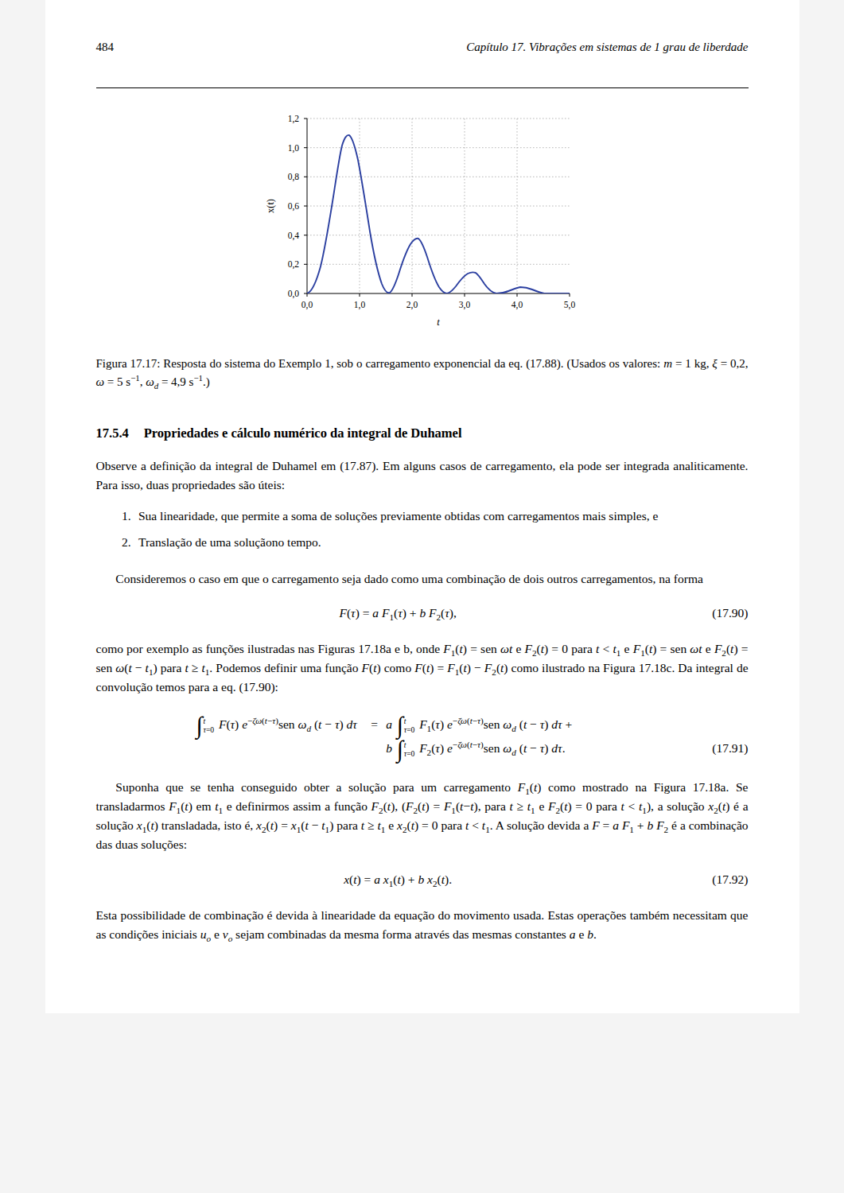484 Capítulo 17. Vibrações em sistemas de 1 grau de liberdade
0,0 0,2 0,4 0,6 0,8 1,0 1,2 0,0 1,0 2,0 3,0 4,0 5,0 t x(t)
Figura 17.17: Resposta do sistema do Exemplo 1, sob o carregamento exponencial da eq. (17.88). (Usados os valores: m = 1 kg, ξ = 0,2, ω = 5 s−1, ωd = 4,9 s−1.)
17.5.4 Propriedades e cálculo numérico da integral de Duhamel
Observe a definição da integral de Duhamel em (17.87). Em alguns casos de carregamento, ela pode ser integrada analiticamente. Para isso, duas propriedades são úteis:
Sua linearidade, que permite a soma de soluções previamente obtidas com carregamentos mais simples, e
Translação de uma soluçãono tempo.
Consideremos o caso em que o carregamento seja dado como uma combinação de dois outros carregamentos, na forma
F(τ) = a F1(τ) + b F2(τ),
(17.90)
como por exemplo as funções ilustradas nas Figuras 17.18a e b, onde F1(t) = sen ωt e F2(t) = 0 para t < t1 e F1(t) = sen ωt e F2(t) = sen ω(t − t1) para t ≥ t1. Podemos definir uma função F(t) como F(t) = F1(t) − F2(t) como ilustrado na Figura 17.18c. Da integral de convolução temos para a eq. (17.90):
| ∫ t τ =0 F ( τ ) e − ζω ( t − τ ) sen ω d ( t − τ ) dτ | = | a ∫ t τ =0 F 1 ( τ ) e − ζω ( t − τ ) sen ω d ( t − τ ) dτ + | |
| | | b ∫ t τ =0 F 2 ( τ ) e − ζω ( t − τ ) sen ω d ( t − τ ) dτ . | (17.91) |
Suponha que se tenha conseguido obter a solução para um carregamento F1(t) como mostrado na Figura 17.18a. Se transladarmos F1(t) em t1 e definirmos assim a função F2(t), (F2(t) = F1(t−t), para t ≥ t1 e F2(t) = 0 para t < t1), a solução x2(t) é a solução x1(t) transladada, isto é, x2(t) = x1(t − t1) para t ≥ t1 e x2(t) = 0 para t < t1. A solução devida a F = a F1 + b F2 é a combinação das duas soluções:
x(t) = a x1(t) + b x2(t).
(17.92)
Esta possibilidade de combinação é devida à linearidade da equação do movimento usada. Estas operações também necessitam que as condições iniciais uo e vo sejam combinadas da mesma forma através das mesmas constantes a e b.